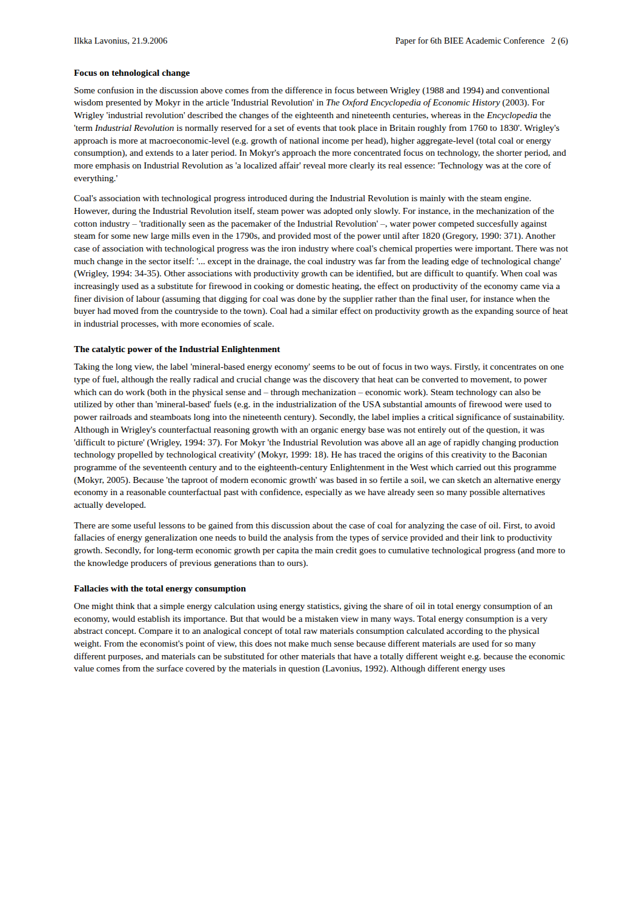Ilkka Lavonius, 21.9.2006 Paper for 6th BIEE Academic Conference 2 (6)
Focus on tehnological change
Some confusion in the discussion above comes from the difference in focus between Wrigley (1988 and 1994) and conventional wisdom presented by Mokyr in the article 'Industrial Revolution' in The Oxford Encyclopedia of Economic History (2003). For Wrigley 'industrial revolution' described the changes of the eighteenth and nineteenth centuries, whereas in the Encyclopedia the 'term Industrial Revolution is normally reserved for a set of events that took place in Britain roughly from 1760 to 1830'. Wrigley's approach is more at macroeconomic-level (e.g. growth of national income per head), higher aggregate-level (total coal or energy consumption), and extends to a later period. In Mokyr's approach the more concentrated focus on technology, the shorter period, and more emphasis on Industrial Revolution as 'a localized affair' reveal more clearly its real essence: 'Technology was at the core of everything.'
Coal's association with technological progress introduced during the Industrial Revolution is mainly with the steam engine. However, during the Industrial Revolution itself, steam power was adopted only slowly. For instance, in the mechanization of the cotton industry – 'traditionally seen as the pacemaker of the Industrial Revolution' –, water power competed succesfully against steam for some new large mills even in the 1790s, and provided most of the power until after 1820 (Gregory, 1990: 371). Another case of association with technological progress was the iron industry where coal's chemical properties were important. There was not much change in the sector itself: '... except in the drainage, the coal industry was far from the leading edge of technological change' (Wrigley, 1994: 34-35). Other associations with productivity growth can be identified, but are difficult to quantify. When coal was increasingly used as a substitute for firewood in cooking or domestic heating, the effect on productivity of the economy came via a finer division of labour (assuming that digging for coal was done by the supplier rather than the final user, for instance when the buyer had moved from the countryside to the town). Coal had a similar effect on productivity growth as the expanding source of heat in industrial processes, with more economies of scale.
The catalytic power of the Industrial Enlightenment
Taking the long view, the label 'mineral-based energy economy' seems to be out of focus in two ways. Firstly, it concentrates on one type of fuel, although the really radical and crucial change was the discovery that heat can be converted to movement, to power which can do work (both in the physical sense and – through mechanization – economic work). Steam technology can also be utilized by other than 'mineral-based' fuels (e.g. in the industrialization of the USA substantial amounts of firewood were used to power railroads and steamboats long into the nineteenth century). Secondly, the label implies a critical significance of sustainability. Although in Wrigley's counterfactual reasoning growth with an organic energy base was not entirely out of the question, it was 'difficult to picture' (Wrigley, 1994: 37). For Mokyr 'the Industrial Revolution was above all an age of rapidly changing production technology propelled by technological creativity' (Mokyr, 1999: 18). He has traced the origins of this creativity to the Baconian programme of the seventeenth century and to the eighteenth-century Enlightenment in the West which carried out this programme (Mokyr, 2005). Because 'the taproot of modern economic growth' was based in so fertile a soil, we can sketch an alternative energy economy in a reasonable counterfactual past with confidence, especially as we have already seen so many possible alternatives actually developed.
There are some useful lessons to be gained from this discussion about the case of coal for analyzing the case of oil. First, to avoid fallacies of energy generalization one needs to build the analysis from the types of service provided and their link to productivity growth. Secondly, for long-term economic growth per capita the main credit goes to cumulative technological progress (and more to the knowledge producers of previous generations than to ours).
Fallacies with the total energy consumption
One might think that a simple energy calculation using energy statistics, giving the share of oil in total energy consumption of an economy, would establish its importance. But that would be a mistaken view in many ways. Total energy consumption is a very abstract concept. Compare it to an analogical concept of total raw materials consumption calculated according to the physical weight. From the economist's point of view, this does not make much sense because different materials are used for so many different purposes, and materials can be substituted for other materials that have a totally different weight e.g. because the economic value comes from the surface covered by the materials in question (Lavonius, 1992). Although different energy uses